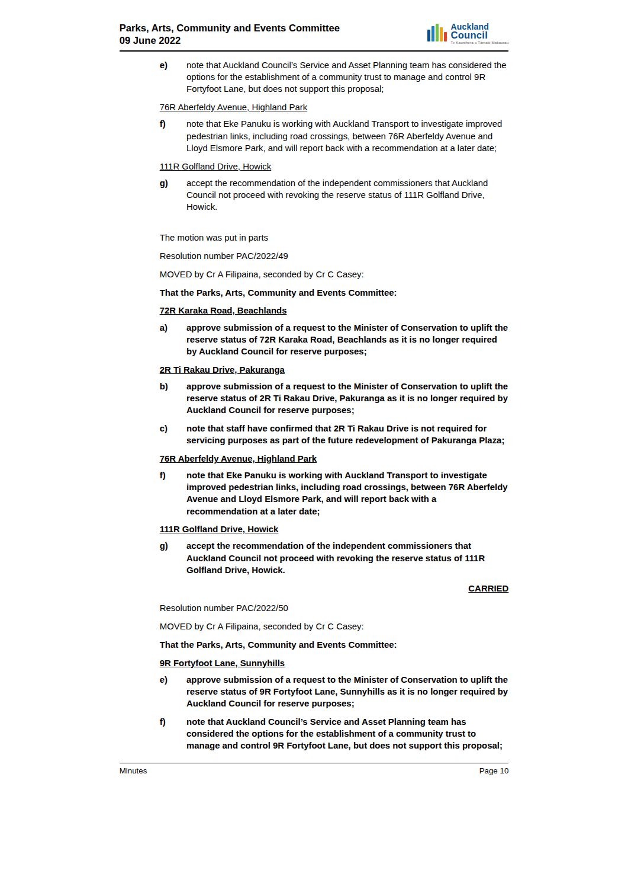Parks, Arts, Community and Events Committee
09 June 2022
Auckland
Council
Te Kaunihera o Tāmaki Makaurau
e)
note that Auckland Council’s Service and Asset Planning team has considered the options for the establishment of a community trust to manage and control 9R Fortyfoot Lane, but does not support this proposal;
76R Aberfeldy Avenue, Highland Park
f)
note that Eke Panuku is working with Auckland Transport to investigate improved pedestrian links, including road crossings, between 76R Aberfeldy Avenue and Lloyd Elsmore Park, and will report back with a recommendation at a later date;
111R Golfland Drive, Howick
g)
accept the recommendation of the independent commissioners that Auckland Council not proceed with revoking the reserve status of 111R Golfland Drive, Howick.
The motion was put in parts
Resolution number PAC/2022/49
MOVED by Cr A Filipaina, seconded by Cr C Casey:
That the Parks, Arts, Community and Events Committee:
72R Karaka Road, Beachlands
a)
approve submission of a request to the Minister of Conservation to uplift the reserve status of 72R Karaka Road, Beachlands as it is no longer required by Auckland Council for reserve purposes;
2R Ti Rakau Drive, Pakuranga
b)
approve submission of a request to the Minister of Conservation to uplift the reserve status of 2R Ti Rakau Drive, Pakuranga as it is no longer required by Auckland Council for reserve purposes;
c)
note that staff have confirmed that 2R Ti Rakau Drive is not required for servicing purposes as part of the future redevelopment of Pakuranga Plaza;
76R Aberfeldy Avenue, Highland Park
f)
note that Eke Panuku is working with Auckland Transport to investigate improved pedestrian links, including road crossings, between 76R Aberfeldy Avenue and Lloyd Elsmore Park, and will report back with a recommendation at a later date;
111R Golfland Drive, Howick
g)
accept the recommendation of the independent commissioners that Auckland Council not proceed with revoking the reserve status of 111R Golfland Drive, Howick.
CARRIED
Resolution number PAC/2022/50
MOVED by Cr A Filipaina, seconded by Cr C Casey:
That the Parks, Arts, Community and Events Committee:
9R Fortyfoot Lane, Sunnyhills
e)
approve submission of a request to the Minister of Conservation to uplift the reserve status of 9R Fortyfoot Lane, Sunnyhills as it is no longer required by Auckland Council for reserve purposes;
f)
note that Auckland Council’s Service and Asset Planning team has considered the options for the establishment of a community trust to manage and control 9R Fortyfoot Lane, but does not support this proposal;
Minutes
Page 10